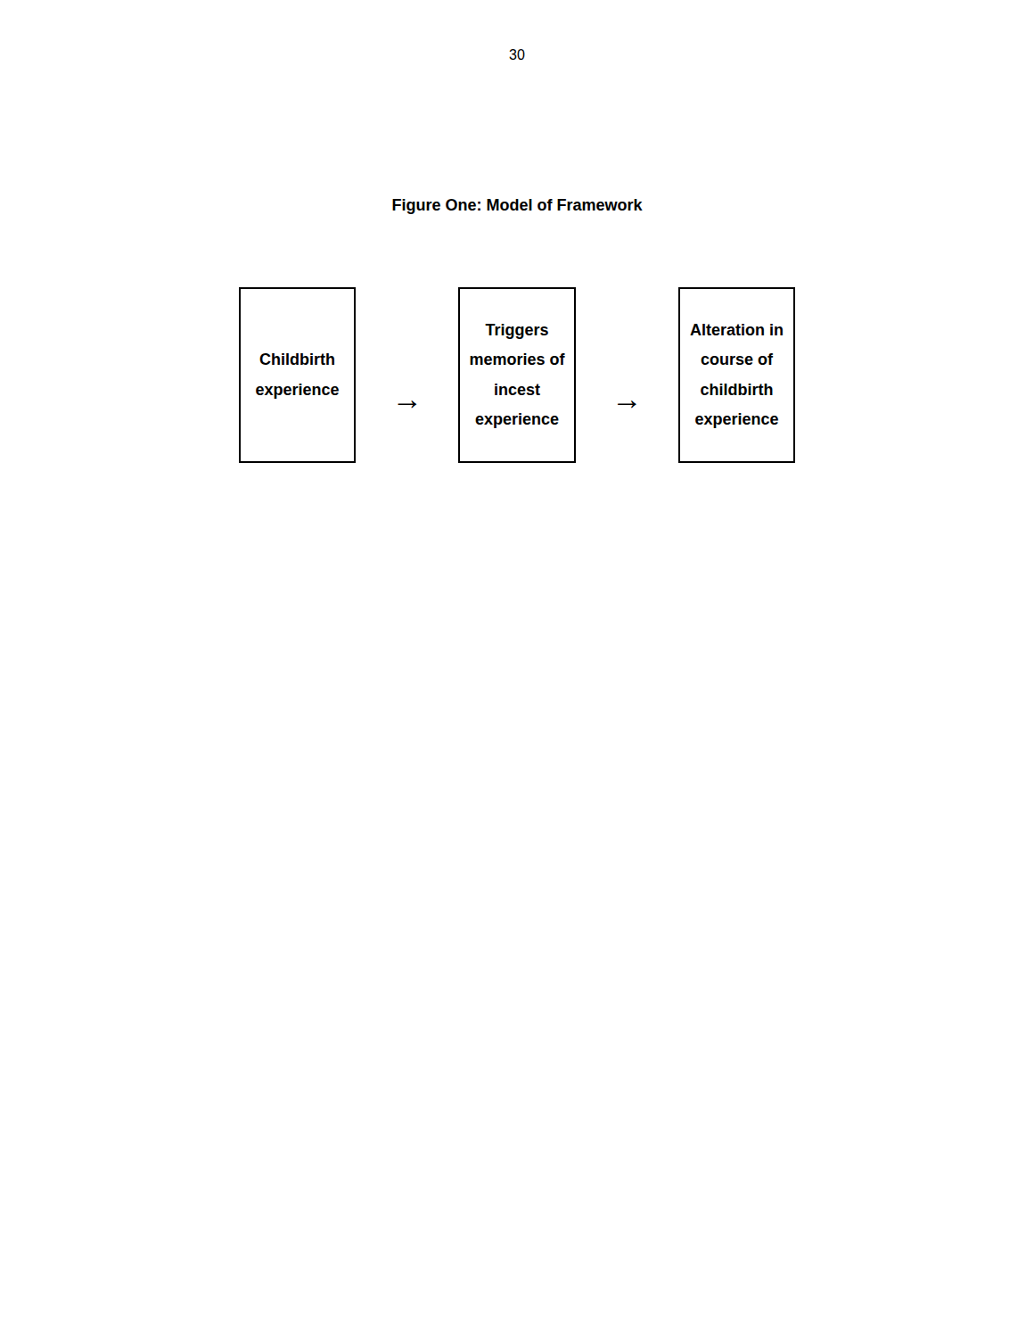30
Figure One: Model of Framework
Childbirth
experience
→
Triggers
memories of
incest
experience
→
Alteration in
course of
childbirth
experience